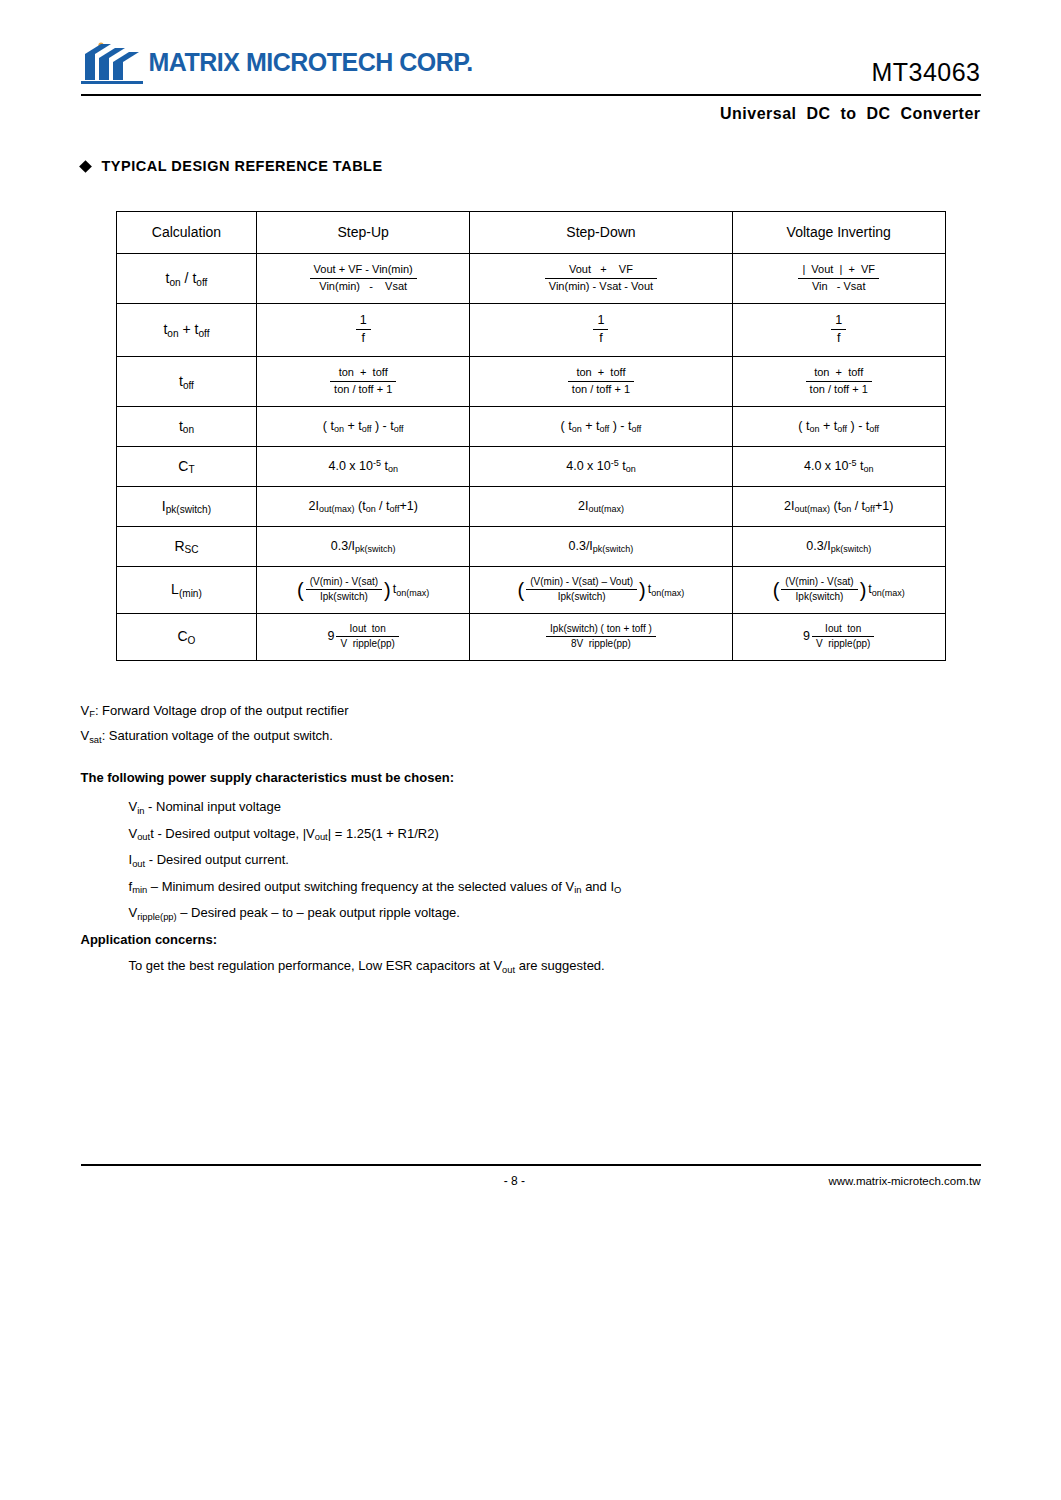MATRIX MICROTECH CORP.
MT34063
Universal DC to DC Converter
TYPICAL DESIGN REFERENCE TABLE
| Calculation | Step-Up | Step-Down | Voltage Inverting |
| --- | --- | --- | --- |
| t on / t off | Vout + VF - Vin(min) Vin(min) - Vsat | Vout + VF Vin(min) - Vsat - Vout | / Vout / + VF Vin - Vsat |
| t on + t off | 1 f | 1 f | 1 f |
| t off | ton + toff ton / toff + 1 | ton + toff ton / toff + 1 | ton + toff ton / toff + 1 |
| t on | ( t on + t off ) - t off | ( t on + t off ) - t off | ( t on + t off ) - t off |
| C T | 4.0 x 10 -5 t on | 4.0 x 10 -5 t on | 4.0 x 10 -5 t on |
| I pk(switch) | 2I out(max) (t on / t off +1) | 2I out(max) | 2I out(max) (t on / t off +1) |
| R SC | 0.3/I pk(switch) | 0.3/I pk(switch) | 0.3/I pk(switch) |
| L (min) | ( (V(min) - V(sat) Ipk(switch) ) t on(max) | ( (V(min) - V(sat) – Vout) Ipk(switch) ) t on(max) | ( (V(min) - V(sat) Ipk(switch) ) t on(max) |
| C O | 9 Iout ton V ripple(pp) | Ipk(switch) ( ton + toff ) 8V ripple(pp) | 9 Iout ton V ripple(pp) |
VF: Forward Voltage drop of the output rectifier
Vsat: Saturation voltage of the output switch.
The following power supply characteristics must be chosen:
Vin - Nominal input voltage
Voutt - Desired output voltage, |Vout| = 1.25(1 + R1/R2)
Iout - Desired output current.
fmin – Minimum desired output switching frequency at the selected values of Vin and IO
Vripple(pp) – Desired peak – to – peak output ripple voltage.
Application concerns:
To get the best regulation performance, Low ESR capacitors at Vout are suggested.
- 8 - www.matrix-microtech.com.tw